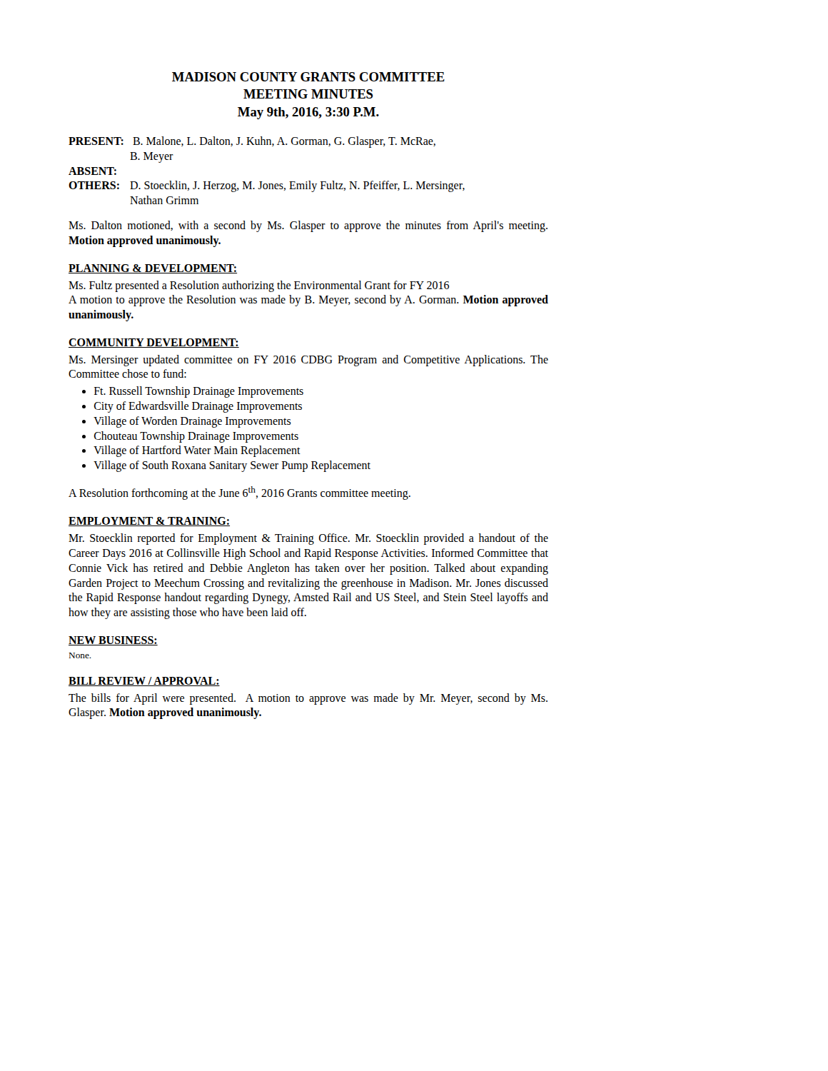MADISON COUNTY GRANTS COMMITTEE
MEETING MINUTES
May 9th, 2016, 3:30 P.M.
| PRESENT: | B. Malone, L. Dalton, J. Kuhn, A. Gorman, G. Glasper, T. McRae, B. Meyer |
| ABSENT: | |
| OTHERS: | D. Stoecklin, J. Herzog, M. Jones, Emily Fultz, N. Pfeiffer, L. Mersinger, Nathan Grimm |
Ms. Dalton motioned, with a second by Ms. Glasper to approve the minutes from April's meeting. Motion approved unanimously.
PLANNING & DEVELOPMENT:
Ms. Fultz presented a Resolution authorizing the Environmental Grant for FY 2016
A motion to approve the Resolution was made by B. Meyer, second by A. Gorman. Motion approved unanimously.
COMMUNITY DEVELOPMENT:
Ms. Mersinger updated committee on FY 2016 CDBG Program and Competitive Applications. The Committee chose to fund:
Ft. Russell Township Drainage Improvements
City of Edwardsville Drainage Improvements
Village of Worden Drainage Improvements
Chouteau Township Drainage Improvements
Village of Hartford Water Main Replacement
Village of South Roxana Sanitary Sewer Pump Replacement
A Resolution forthcoming at the June 6th, 2016 Grants committee meeting.
EMPLOYMENT & TRAINING:
Mr. Stoecklin reported for Employment & Training Office. Mr. Stoecklin provided a handout of the Career Days 2016 at Collinsville High School and Rapid Response Activities. Informed Committee that Connie Vick has retired and Debbie Angleton has taken over her position. Talked about expanding Garden Project to Meechum Crossing and revitalizing the greenhouse in Madison. Mr. Jones discussed the Rapid Response handout regarding Dynegy, Amsted Rail and US Steel, and Stein Steel layoffs and how they are assisting those who have been laid off.
NEW BUSINESS:
None.
BILL REVIEW / APPROVAL:
The bills for April were presented. A motion to approve was made by Mr. Meyer, second by Ms. Glasper. Motion approved unanimously.